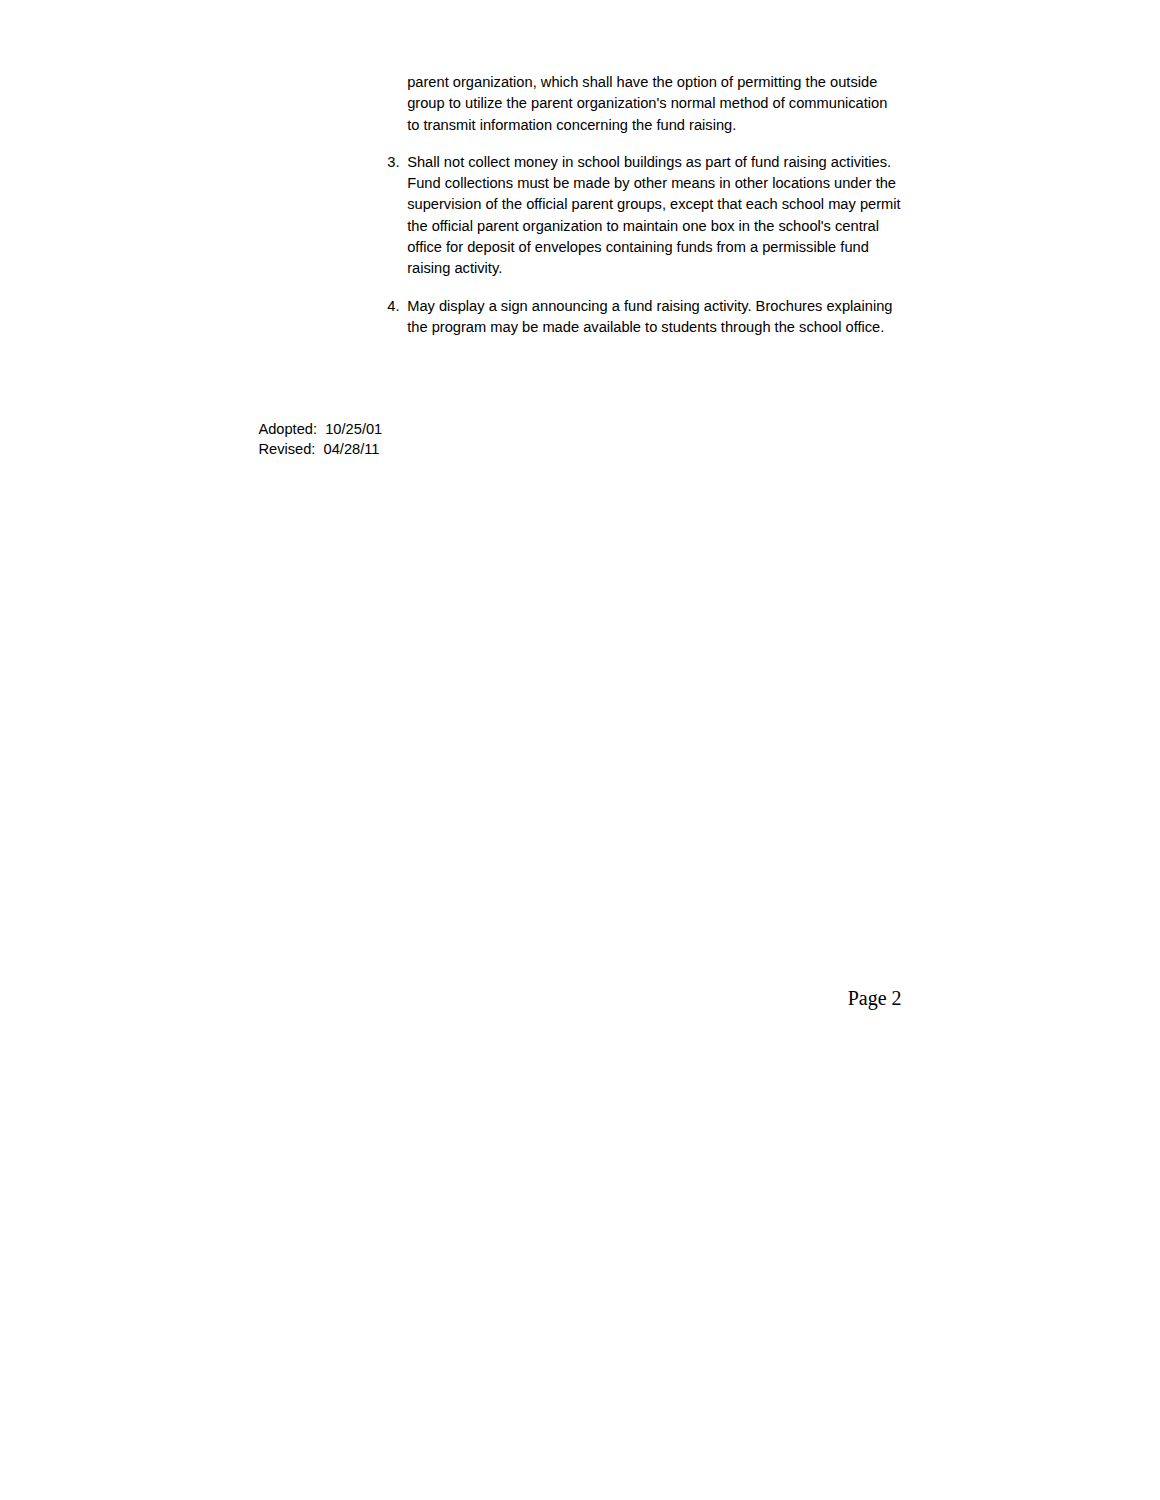parent organization, which shall have the option of permitting the outside group to utilize the parent organization's normal method of communication to transmit information concerning the fund raising.
3. Shall not collect money in school buildings as part of fund raising activities. Fund collections must be made by other means in other locations under the supervision of the official parent groups, except that each school may permit the official parent organization to maintain one box in the school's central office for deposit of envelopes containing funds from a permissible fund raising activity.
4. May display a sign announcing a fund raising activity. Brochures explaining the program may be made available to students through the school office.
Adopted: 10/25/01
Revised: 04/28/11
Page 2